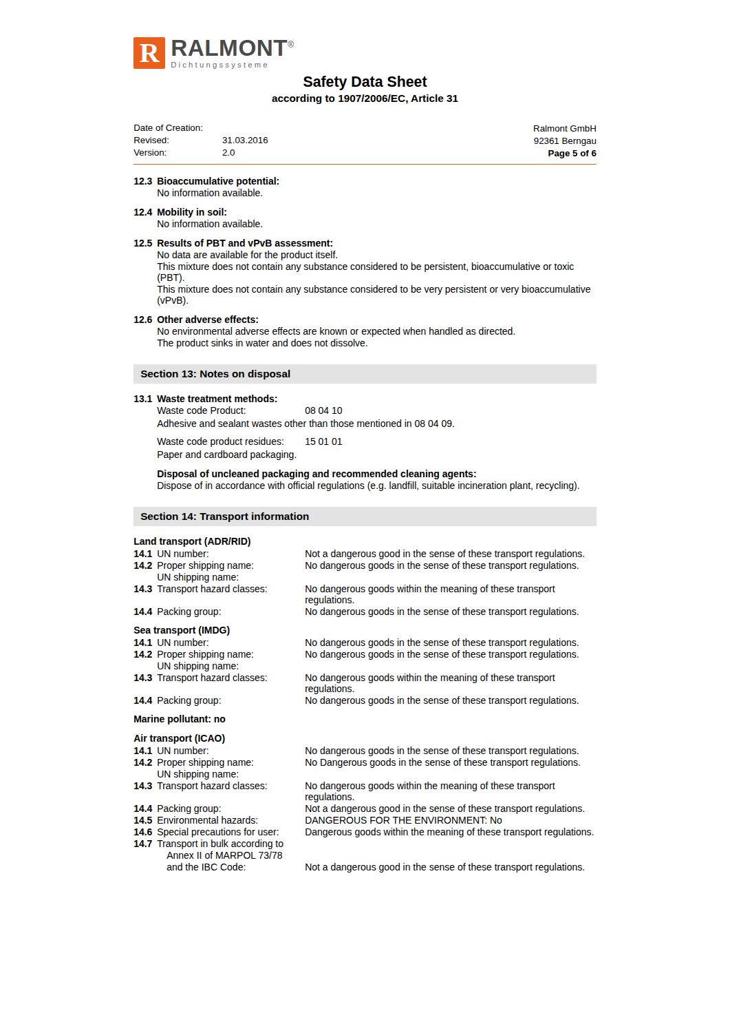R
RALMONT®
Dichtungssysteme
Safety Data Sheet
according to 1907/2006/EC, Article 31
| Date of Creation: | |
| Revised: | 31.03.2016 |
| Version: | 2.0 |
Ralmont GmbH
92361 Berngau
Page 5 of 6
12.3
Bioaccumulative potential:
No information available.
12.4
Mobility in soil:
No information available.
12.5
Results of PBT and vPvB assessment:
No data are available for the product itself.
This mixture does not contain any substance considered to be persistent, bioaccumulative or toxic (PBT).
This mixture does not contain any substance considered to be very persistent or very bioaccumulative (vPvB).
12.6
Other adverse effects:
No environmental adverse effects are known or expected when handled as directed.
The product sinks in water and does not dissolve.
Section 13: Notes on disposal
13.1
Waste treatment methods:
| Waste code Product: | 08 04 10 |
Adhesive and sealant wastes other than those mentioned in 08 04 09.
| Waste code product residues: | 15 01 01 |
Paper and cardboard packaging.
Disposal of uncleaned packaging and recommended cleaning agents:
Dispose of in accordance with official regulations (e.g. landfill, suitable incineration plant, recycling).
Section 14: Transport information
Land transport (ADR/RID)
| 14.1 | UN number: | Not a dangerous good in the sense of these transport regulations. |
| 14.2 | Proper shipping name: | No dangerous goods in the sense of these transport regulations. |
| | UN shipping name: | |
| 14.3 | Transport hazard classes: | No dangerous goods within the meaning of these transport regulations. |
| 14.4 | Packing group: | No dangerous goods in the sense of these transport regulations. |
Sea transport (IMDG)
| 14.1 | UN number: | No dangerous goods in the sense of these transport regulations. |
| 14.2 | Proper shipping name: | No dangerous goods in the sense of these transport regulations. |
| | UN shipping name: | |
| 14.3 | Transport hazard classes: | No dangerous goods within the meaning of these transport regulations. |
| 14.4 | Packing group: | No dangerous goods in the sense of these transport regulations. |
Marine pollutant: no
Air transport (ICAO)
| 14.1 | UN number: | No dangerous goods in the sense of these transport regulations. |
| 14.2 | Proper shipping name: | No Dangerous goods in the sense of these transport regulations. |
| | UN shipping name: | |
| 14.3 | Transport hazard classes: | No dangerous goods within the meaning of these transport regulations. |
| 14.4 | Packing group: | Not a dangerous good in the sense of these transport regulations. |
| 14.5 | Environmental hazards: | DANGEROUS FOR THE ENVIRONMENT: No |
| 14.6 | Special precautions for user: | Dangerous goods within the meaning of these transport regulations. |
| 14.7 | Transport in bulk according to | |
| | Annex II of MARPOL 73/78 | |
| | and the IBC Code: | Not a dangerous good in the sense of these transport regulations. |